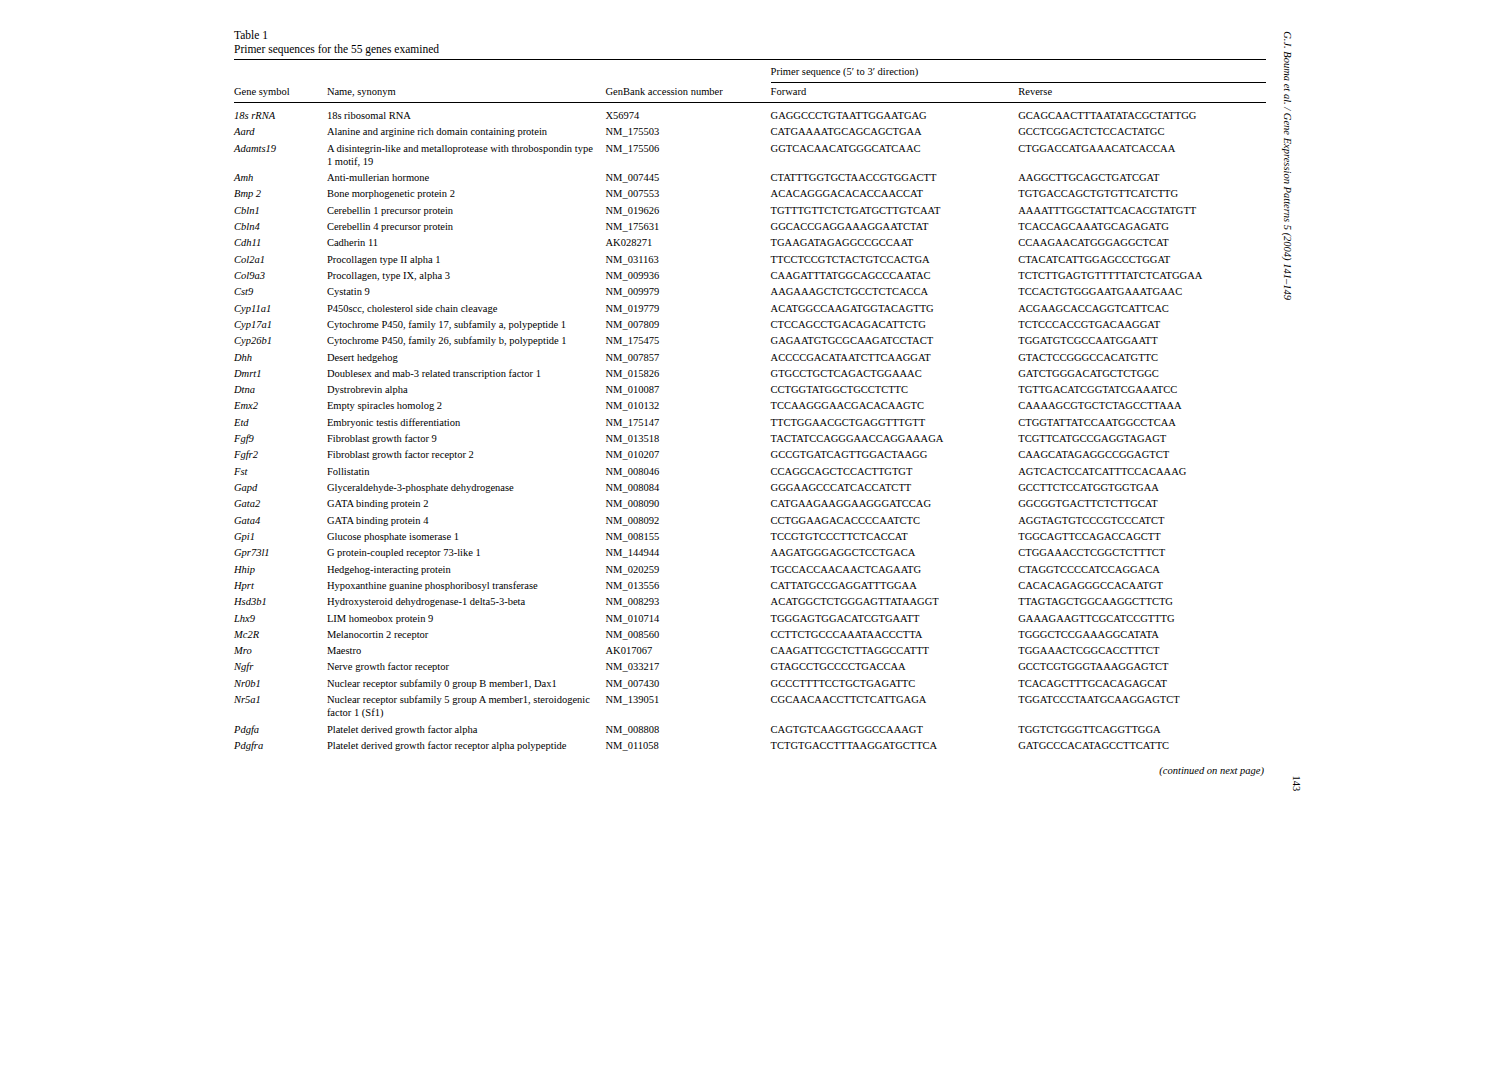Table 1 Primer sequences for the 55 genes examined
| Gene symbol | Name, synonym | GenBank accession number | Primer sequence (5′ to 3′ direction) |
| --- | --- | --- | --- |
| Forward | Reverse |
| 18s rRNA | 18s ribosomal RNA | X56974 | GAGGCCCTGTAATTGGAATGAG | GCAGCAACTTTAATATACGCTATTGG |
| Aard | Alanine and arginine rich domain containing protein | NM_175503 | CATGAAAATGCAGCAGCTGAA | GCCTCGGACTCTCCACTATGC |
| Adamts19 | A disintegrin-like and metalloprotease with throbospondin type 1 motif, 19 | NM_175506 | GGTCACAACATGGGCATCAAC | CTGGACCATGAAACATCACCAA |
| Amh | Anti-mullerian hormone | NM_007445 | CTATTTGGTGCTAACCGTGGACTT | AAGGCTTGCAGCTGATCGAT |
| Bmp 2 | Bone morphogenetic protein 2 | NM_007553 | ACACAGGGACACACCAACCAT | TGTGACCAGCTGTGTTCATCTTG |
| Cbln1 | Cerebellin 1 precursor protein | NM_019626 | TGTTTGTTCTCTGATGCTTGTCAAT | AAAATTTGGCTATTCACACGTATGTT |
| Cbln4 | Cerebellin 4 precursor protein | NM_175631 | GGCACCGAGGAAAGGAATCTAT | TCACCAGCAAATGCAGAGATG |
| Cdh11 | Cadherin 11 | AK028271 | TGAAGATAGAGGCCGCCAAT | CCAAGAACATGGGAGGCTCAT |
| Col2a1 | Procollagen type II alpha 1 | NM_031163 | TTCCTCCGTCTACTGTCCACTGA | CTACATCATTGGAGCCCTGGAT |
| Col9a3 | Procollagen, type IX, alpha 3 | NM_009936 | CAAGATTTATGGCAGCCCAATAC | TCTCTTGAGTGTTTTTATCTCATGGAA |
| Cst9 | Cystatin 9 | NM_009979 | AAGAAAGCTCTGCCTCTCACCA | TCCACTGTGGGAATGAAATGAAC |
| Cyp11a1 | P450scc, cholesterol side chain cleavage | NM_019779 | ACATGGCCAAGATGGTACAGTTG | ACGAAGCACCAGGTCATTCAC |
| Cyp17a1 | Cytochrome P450, family 17, subfamily a, polypeptide 1 | NM_007809 | CTCCAGCCTGACAGACATTCTG | TCTCCCACCGTGACAAGGAT |
| Cyp26b1 | Cytochrome P450, family 26, subfamily b, polypeptide 1 | NM_175475 | GAGAATGTGCGCAAGATCCTACT | TGGATGTCGCCAATGGAATT |
| Dhh | Desert hedgehog | NM_007857 | ACCCCGACATAATCTTCAAGGAT | GTACTCCGGGCCACATGTTC |
| Dmrt1 | Doublesex and mab-3 related transcription factor 1 | NM_015826 | GTGCCTGCTCAGACTGGAAAC | GATCTGGGACATGCTCTGGC |
| Dtna | Dystrobrevin alpha | NM_010087 | CCTGGTATGGCTGCCTCTTC | TGTTGACATCGGTATCGAAATCC |
| Emx2 | Empty spiracles homolog 2 | NM_010132 | TCCAAGGGAACGACACAAGTC | CAAAAGCGTGCTCTAGCCTTAAA |
| Etd | Embryonic testis differentiation | NM_175147 | TTCTGGAACGCTGAGGTTTGTT | CTGGTATTATCCAATGGCCTCAA |
| Fgf9 | Fibroblast growth factor 9 | NM_013518 | TACTATCCAGGGAACCAGGAAAGA | TCGTTCATGCCGAGGTAGAGT |
| Fgfr2 | Fibroblast growth factor receptor 2 | NM_010207 | GCCGTGATCAGTTGGACTAAGG | CAAGCATAGAGGCCGGAGTCT |
| Fst | Follistatin | NM_008046 | CCAGGCAGCTCCACTTGTGT | AGTCACTCCATCATTTCCACAAAG |
| Gapd | Glyceraldehyde-3-phosphate dehydrogenase | NM_008084 | GGGAAGCCCATCACCATCTT | GCCTTCTCCATGGTGGTGAA |
| Gata2 | GATA binding protein 2 | NM_008090 | CATGAAGAAGGAAGGGATCCAG | GGCGGTGACTTCTCTTGCAT |
| Gata4 | GATA binding protein 4 | NM_008092 | CCTGGAAGACACCCCAATCTC | AGGTAGTGTCCCGTCCCATCT |
| Gpi1 | Glucose phosphate isomerase 1 | NM_008155 | TCCGTGTCCCTTCTCACCAT | TGGCAGTTCCAGACCAGCTT |
| Gpr73l1 | G protein-coupled receptor 73-like 1 | NM_144944 | AAGATGGGAGGCTCCTGACA | CTGGAAACCTCGGCTCTTTCT |
| Hhip | Hedgehog-interacting protein | NM_020259 | TGCCACCAACAACTCAGAATG | CTAGGTCCCCATCCAGGACA |
| Hprt | Hypoxanthine guanine phosphoribosyl transferase | NM_013556 | CATTATGCCGAGGATTTGGAA | CACACAGAGGGCCACAATGT |
| Hsd3b1 | Hydroxysteroid dehydrogenase-1 delta5-3-beta | NM_008293 | ACATGGCTCTGGGAGTTATAAGGT | TTAGTAGCTGGCAAGGCTTCTG |
| Lhx9 | LIM homeobox protein 9 | NM_010714 | TGGGAGTGGACATCGTGAATT | GAAAGAAGTTCGCATCCGTTTG |
| Mc2R | Melanocortin 2 receptor | NM_008560 | CCTTCTGCCCAAATAACCCTTA | TGGGCTCCGAAAGGCATATA |
| Mro | Maestro | AK017067 | CAAGATTCGCTCTTAGGCCATTT | TGGAAACTCGGCACCTTTCT |
| Ngfr | Nerve growth factor receptor | NM_033217 | GTAGCCTGCCCCTGACCAA | GCCTCGTGGGTAAAGGAGTCT |
| Nr0b1 | Nuclear receptor subfamily 0 group B member1, Dax1 | NM_007430 | GCCCTTTTCCTGCTGAGATTC | TCACAGCTTTGCACAGAGCAT |
| Nr5a1 | Nuclear receptor subfamily 5 group A member1, steroidogenic factor 1 (Sf1) | NM_139051 | CGCAACAACCTTCTCATTGAGA | TGGATCCCTAATGCAAGGAGTCT |
| Pdgfa | Platelet derived growth factor alpha | NM_008808 | CAGTGTCAAGGTGGCCAAAGT | TGGTCTGGGTTCAGGTTGGA |
| Pdgfra | Platelet derived growth factor receptor alpha polypeptide | NM_011058 | TCTGTGACCTTTAAGGATGCTTCA | GATGCCCACATAGCCTTCATTC |
(continued on next page)
G.J. Bouma et al. / Gene Expression Patterns 5 (2004) 141–149
143